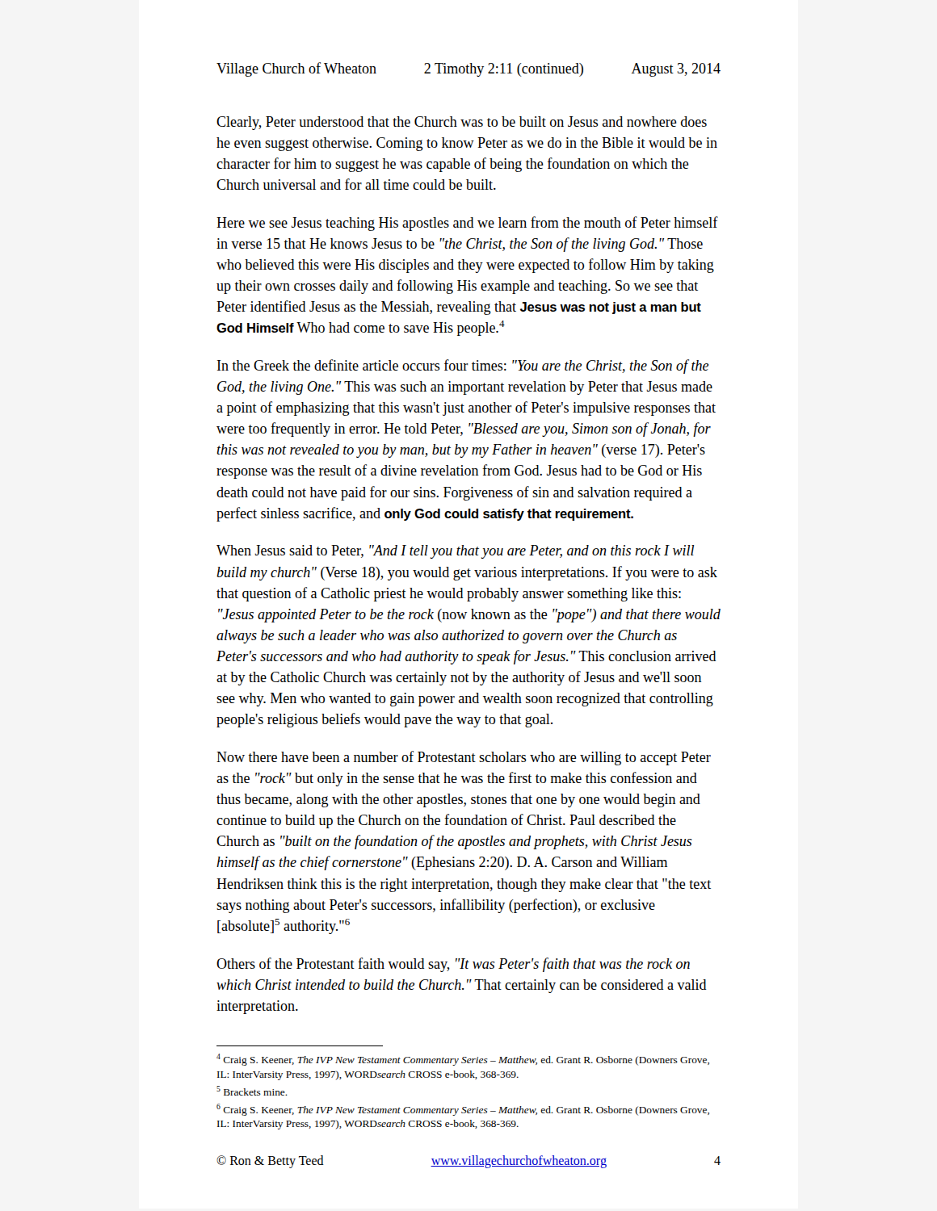Village Church of Wheaton 2 Timothy 2:11 (continued) August 3, 2014
Clearly, Peter understood that the Church was to be built on Jesus and nowhere does he even suggest otherwise. Coming to know Peter as we do in the Bible it would be in character for him to suggest he was capable of being the foundation on which the Church universal and for all time could be built.
Here we see Jesus teaching His apostles and we learn from the mouth of Peter himself in verse 15 that He knows Jesus to be "the Christ, the Son of the living God." Those who believed this were His disciples and they were expected to follow Him by taking up their own crosses daily and following His example and teaching. So we see that Peter identified Jesus as the Messiah, revealing that Jesus was not just a man but God Himself Who had come to save His people.4
In the Greek the definite article occurs four times: "You are the Christ, the Son of the God, the living One." This was such an important revelation by Peter that Jesus made a point of emphasizing that this wasn't just another of Peter's impulsive responses that were too frequently in error. He told Peter, "Blessed are you, Simon son of Jonah, for this was not revealed to you by man, but by my Father in heaven" (verse 17). Peter's response was the result of a divine revelation from God. Jesus had to be God or His death could not have paid for our sins. Forgiveness of sin and salvation required a perfect sinless sacrifice, and only God could satisfy that requirement.
When Jesus said to Peter, "And I tell you that you are Peter, and on this rock I will build my church" (Verse 18), you would get various interpretations. If you were to ask that question of a Catholic priest he would probably answer something like this: "Jesus appointed Peter to be the rock (now known as the "pope") and that there would always be such a leader who was also authorized to govern over the Church as Peter's successors and who had authority to speak for Jesus." This conclusion arrived at by the Catholic Church was certainly not by the authority of Jesus and we'll soon see why. Men who wanted to gain power and wealth soon recognized that controlling people's religious beliefs would pave the way to that goal.
Now there have been a number of Protestant scholars who are willing to accept Peter as the "rock" but only in the sense that he was the first to make this confession and thus became, along with the other apostles, stones that one by one would begin and continue to build up the Church on the foundation of Christ. Paul described the Church as "built on the foundation of the apostles and prophets, with Christ Jesus himself as the chief cornerstone" (Ephesians 2:20). D. A. Carson and William Hendriksen think this is the right interpretation, though they make clear that "the text says nothing about Peter's successors, infallibility (perfection), or exclusive [absolute]5 authority."6
Others of the Protestant faith would say, "It was Peter's faith that was the rock on which Christ intended to build the Church." That certainly can be considered a valid interpretation.
4 Craig S. Keener, The IVP New Testament Commentary Series – Matthew, ed. Grant R. Osborne (Downers Grove, IL: InterVarsity Press, 1997), WORDsearch CROSS e-book, 368-369.
5 Brackets mine.
6 Craig S. Keener, The IVP New Testament Commentary Series – Matthew, ed. Grant R. Osborne (Downers Grove, IL: InterVarsity Press, 1997), WORDsearch CROSS e-book, 368-369.
© Ron & Betty Teed www.villagechurchofwheaton.org 4